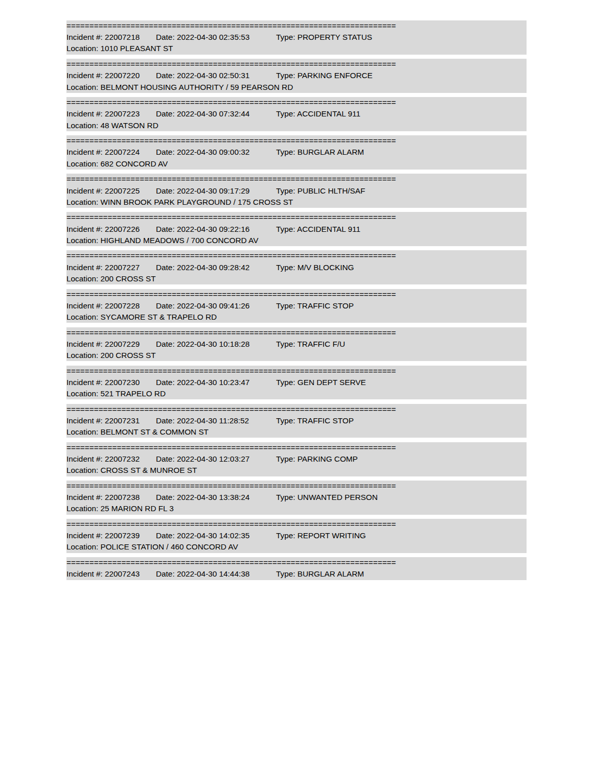========================================================================
Incident #: 22007218 Date: 2022-04-30 02:35:53 Type: PROPERTY STATUS
Location: 1010 PLEASANT ST
========================================================================
Incident #: 22007220 Date: 2022-04-30 02:50:31 Type: PARKING ENFORCE
Location: BELMONT HOUSING AUTHORITY / 59 PEARSON RD
========================================================================
Incident #: 22007223 Date: 2022-04-30 07:32:44 Type: ACCIDENTAL 911
Location: 48 WATSON RD
========================================================================
Incident #: 22007224 Date: 2022-04-30 09:00:32 Type: BURGLAR ALARM
Location: 682 CONCORD AV
========================================================================
Incident #: 22007225 Date: 2022-04-30 09:17:29 Type: PUBLIC HLTH/SAF
Location: WINN BROOK PARK PLAYGROUND / 175 CROSS ST
========================================================================
Incident #: 22007226 Date: 2022-04-30 09:22:16 Type: ACCIDENTAL 911
Location: HIGHLAND MEADOWS / 700 CONCORD AV
========================================================================
Incident #: 22007227 Date: 2022-04-30 09:28:42 Type: M/V BLOCKING
Location: 200 CROSS ST
========================================================================
Incident #: 22007228 Date: 2022-04-30 09:41:26 Type: TRAFFIC STOP
Location: SYCAMORE ST & TRAPELO RD
========================================================================
Incident #: 22007229 Date: 2022-04-30 10:18:28 Type: TRAFFIC F/U
Location: 200 CROSS ST
========================================================================
Incident #: 22007230 Date: 2022-04-30 10:23:47 Type: GEN DEPT SERVE
Location: 521 TRAPELO RD
========================================================================
Incident #: 22007231 Date: 2022-04-30 11:28:52 Type: TRAFFIC STOP
Location: BELMONT ST & COMMON ST
========================================================================
Incident #: 22007232 Date: 2022-04-30 12:03:27 Type: PARKING COMP
Location: CROSS ST & MUNROE ST
========================================================================
Incident #: 22007238 Date: 2022-04-30 13:38:24 Type: UNWANTED PERSON
Location: 25 MARION RD FL 3
========================================================================
Incident #: 22007239 Date: 2022-04-30 14:02:35 Type: REPORT WRITING
Location: POLICE STATION / 460 CONCORD AV
========================================================================
Incident #: 22007243 Date: 2022-04-30 14:44:38 Type: BURGLAR ALARM